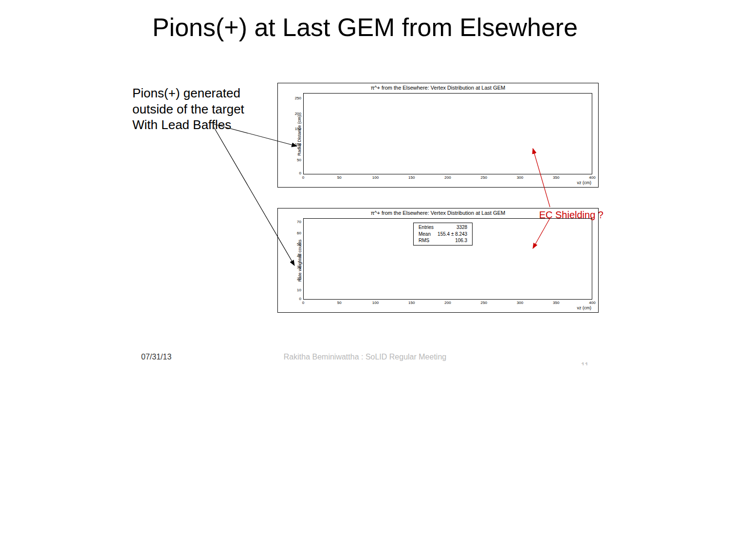Pions(+) at Last GEM from Elsewhere
Pions(+) generated
outside of the target
With Lead Baffles
π^+ from the Elsewhere: Vertex Distribution at Last GEM
Radial Distance (cm)
250 200 150 100 50 0
0 50 100 150 200 250 300 350 400
vz (cm)
π^+ from the Elsewhere: Vertex Distribution at Last GEM
Rate weighted counts
70 60 50 40 30 20 10 0
| Entries | 3328 |
| Mean | 155.4 ± 8.243 |
| RMS | 106.3 |
0 50 100 150 200 250 300 350 400
vz (cm)
EC Shielding ?
07/31/13
Rakitha Beminiwattha : SoLID Regular Meeting
11